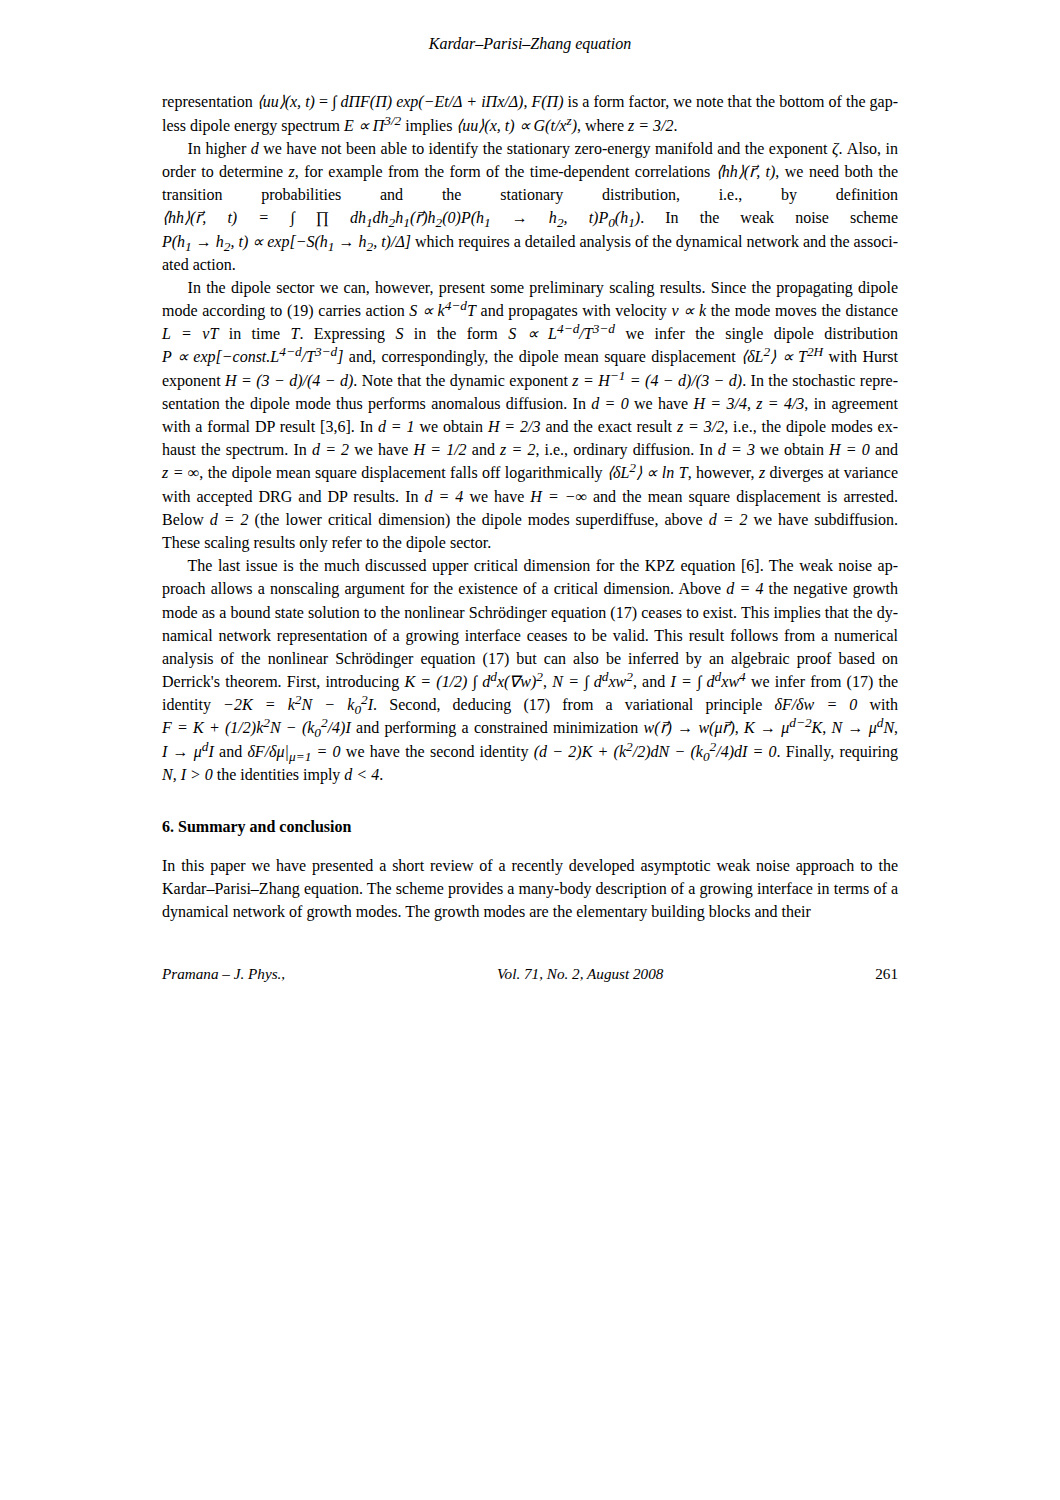Kardar–Parisi–Zhang equation
representation ⟨uu⟩(x, t) = ∫ dΠF(Π) exp(−Et/Δ + iΠx/Δ), F(Π) is a form factor, we note that the bottom of the gapless dipole energy spectrum E ∝ Π3/2 implies ⟨uu⟩(x, t) ∝ G(t/xz), where z = 3/2.
In higher d we have not been able to identify the stationary zero-energy manifold and the exponent ζ. Also, in order to determine z, for example from the form of the time-dependent correlations ⟨hh⟩(r⃗, t), we need both the transition probabilities and the stationary distribution, i.e., by definition ⟨hh⟩(r⃗, t) = ∫ ∏ dh1dh2h1(r⃗)h2(0)P(h1 → h2, t)P0(h1). In the weak noise scheme P(h1 → h2, t) ∝ exp[−S(h1 → h2, t)/Δ] which requires a detailed analysis of the dynamical network and the associated action.
In the dipole sector we can, however, present some preliminary scaling results. Since the propagating dipole mode according to (19) carries action S ∝ k4−dT and propagates with velocity v ∝ k the mode moves the distance L = vT in time T. Expressing S in the form S ∝ L4−d/T3−d we infer the single dipole distribution P ∝ exp[−const.L4−d/T3−d] and, correspondingly, the dipole mean square displacement ⟨δL2⟩ ∝ T2H with Hurst exponent H = (3 − d)/(4 − d). Note that the dynamic exponent z = H−1 = (4 − d)/(3 − d). In the stochastic representation the dipole mode thus performs anomalous diffusion. In d = 0 we have H = 3/4, z = 4/3, in agreement with a formal DP result [3,6]. In d = 1 we obtain H = 2/3 and the exact result z = 3/2, i.e., the dipole modes exhaust the spectrum. In d = 2 we have H = 1/2 and z = 2, i.e., ordinary diffusion. In d = 3 we obtain H = 0 and z = ∞, the dipole mean square displacement falls off logarithmically ⟨δL2⟩ ∝ ln T, however, z diverges at variance with accepted DRG and DP results. In d = 4 we have H = −∞ and the mean square displacement is arrested. Below d = 2 (the lower critical dimension) the dipole modes superdiffuse, above d = 2 we have subdiffusion. These scaling results only refer to the dipole sector.
The last issue is the much discussed upper critical dimension for the KPZ equation [6]. The weak noise approach allows a nonscaling argument for the existence of a critical dimension. Above d = 4 the negative growth mode as a bound state solution to the nonlinear Schrödinger equation (17) ceases to exist. This implies that the dynamical network representation of a growing interface ceases to be valid. This result follows from a numerical analysis of the nonlinear Schrödinger equation (17) but can also be inferred by an algebraic proof based on Derrick's theorem. First, introducing K = (1/2) ∫ ddx(∇w)2, N = ∫ ddxw2, and I = ∫ ddxw4 we infer from (17) the identity −2K = k2N − k02I. Second, deducing (17) from a variational principle δF/δw = 0 with F = K + (1/2)k2N − (k02/4)I and performing a constrained minimization w(r⃗) → w(μr⃗), K → μd−2K, N → μdN, I → μdI and δF/δμ|μ=1 = 0 we have the second identity (d − 2)K + (k2/2)dN − (k02/4)dI = 0. Finally, requiring N, I > 0 the identities imply d < 4.
6. Summary and conclusion
In this paper we have presented a short review of a recently developed asymptotic weak noise approach to the Kardar–Parisi–Zhang equation. The scheme provides a many-body description of a growing interface in terms of a dynamical network of growth modes. The growth modes are the elementary building blocks and their
Pramana – J. Phys., Vol. 71, No. 2, August 2008 261